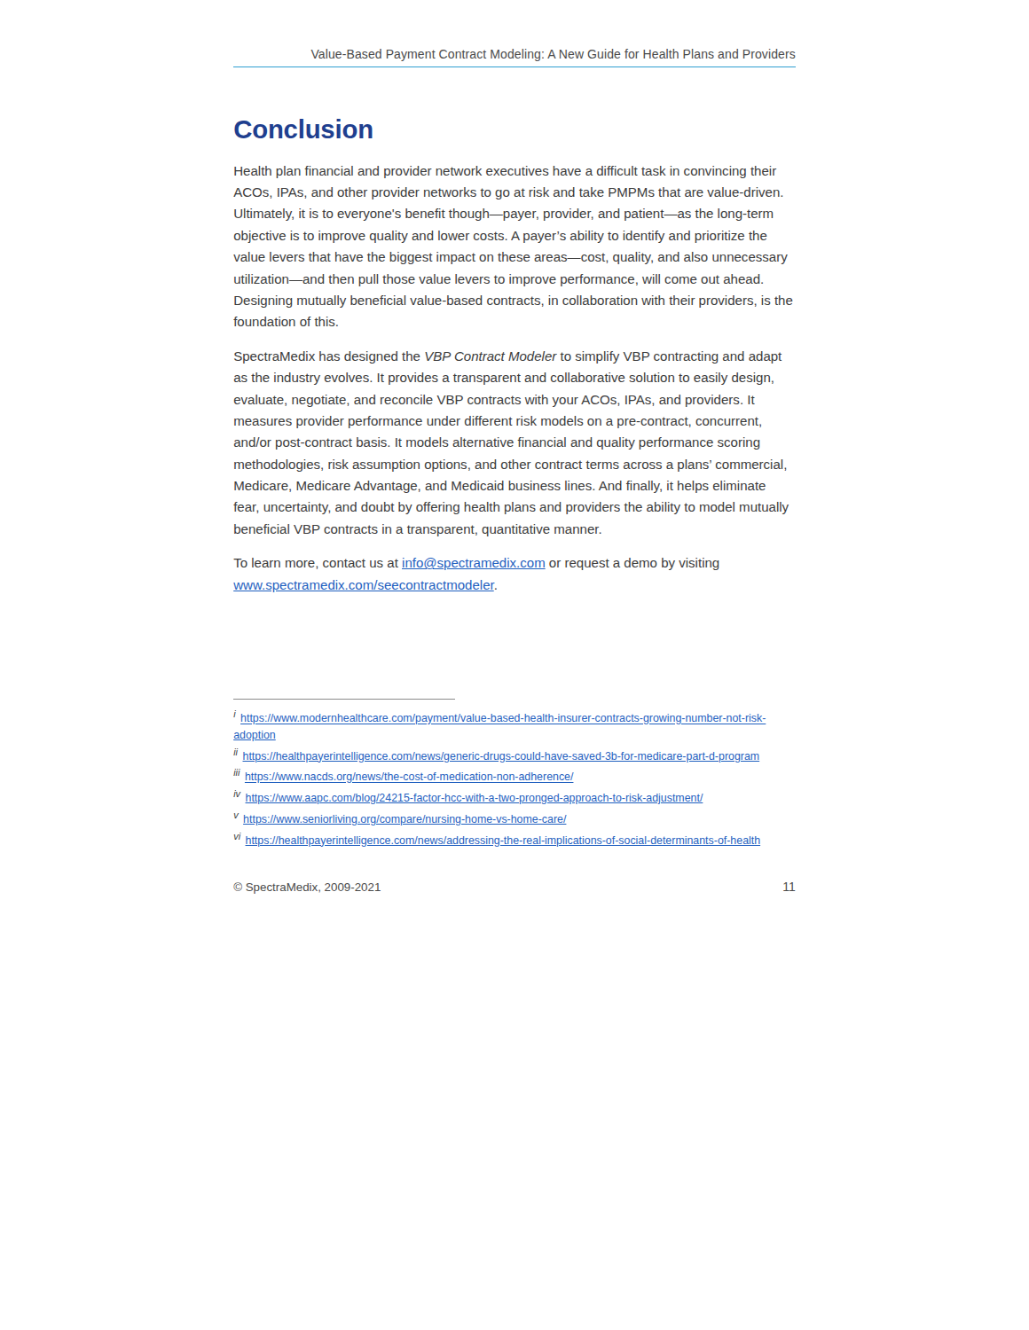Value-Based Payment Contract Modeling: A New Guide for Health Plans and Providers
Conclusion
Health plan financial and provider network executives have a difficult task in convincing their ACOs, IPAs, and other provider networks to go at risk and take PMPMs that are value-driven. Ultimately, it is to everyone's benefit though—payer, provider, and patient—as the long-term objective is to improve quality and lower costs. A payer’s ability to identify and prioritize the value levers that have the biggest impact on these areas—cost, quality, and also unnecessary utilization—and then pull those value levers to improve performance, will come out ahead. Designing mutually beneficial value-based contracts, in collaboration with their providers, is the foundation of this.
SpectraMedix has designed the VBP Contract Modeler to simplify VBP contracting and adapt as the industry evolves. It provides a transparent and collaborative solution to easily design, evaluate, negotiate, and reconcile VBP contracts with your ACOs, IPAs, and providers. It measures provider performance under different risk models on a pre-contract, concurrent, and/or post-contract basis. It models alternative financial and quality performance scoring methodologies, risk assumption options, and other contract terms across a plans’ commercial, Medicare, Medicare Advantage, and Medicaid business lines. And finally, it helps eliminate fear, uncertainty, and doubt by offering health plans and providers the ability to model mutually beneficial VBP contracts in a transparent, quantitative manner.
To learn more, contact us at info@spectramedix.com or request a demo by visiting www.spectramedix.com/seecontractmodeler.
i https://www.modernhealthcare.com/payment/value-based-health-insurer-contracts-growing-number-not-risk-adoption
ii https://healthpayerintelligence.com/news/generic-drugs-could-have-saved-3b-for-medicare-part-d-program
iii https://www.nacds.org/news/the-cost-of-medication-non-adherence/
iv https://www.aapc.com/blog/24215-factor-hcc-with-a-two-pronged-approach-to-risk-adjustment/
v https://www.seniorliving.org/compare/nursing-home-vs-home-care/
vi https://healthpayerintelligence.com/news/addressing-the-real-implications-of-social-determinants-of-health
© SpectraMedix, 2009-2021 11